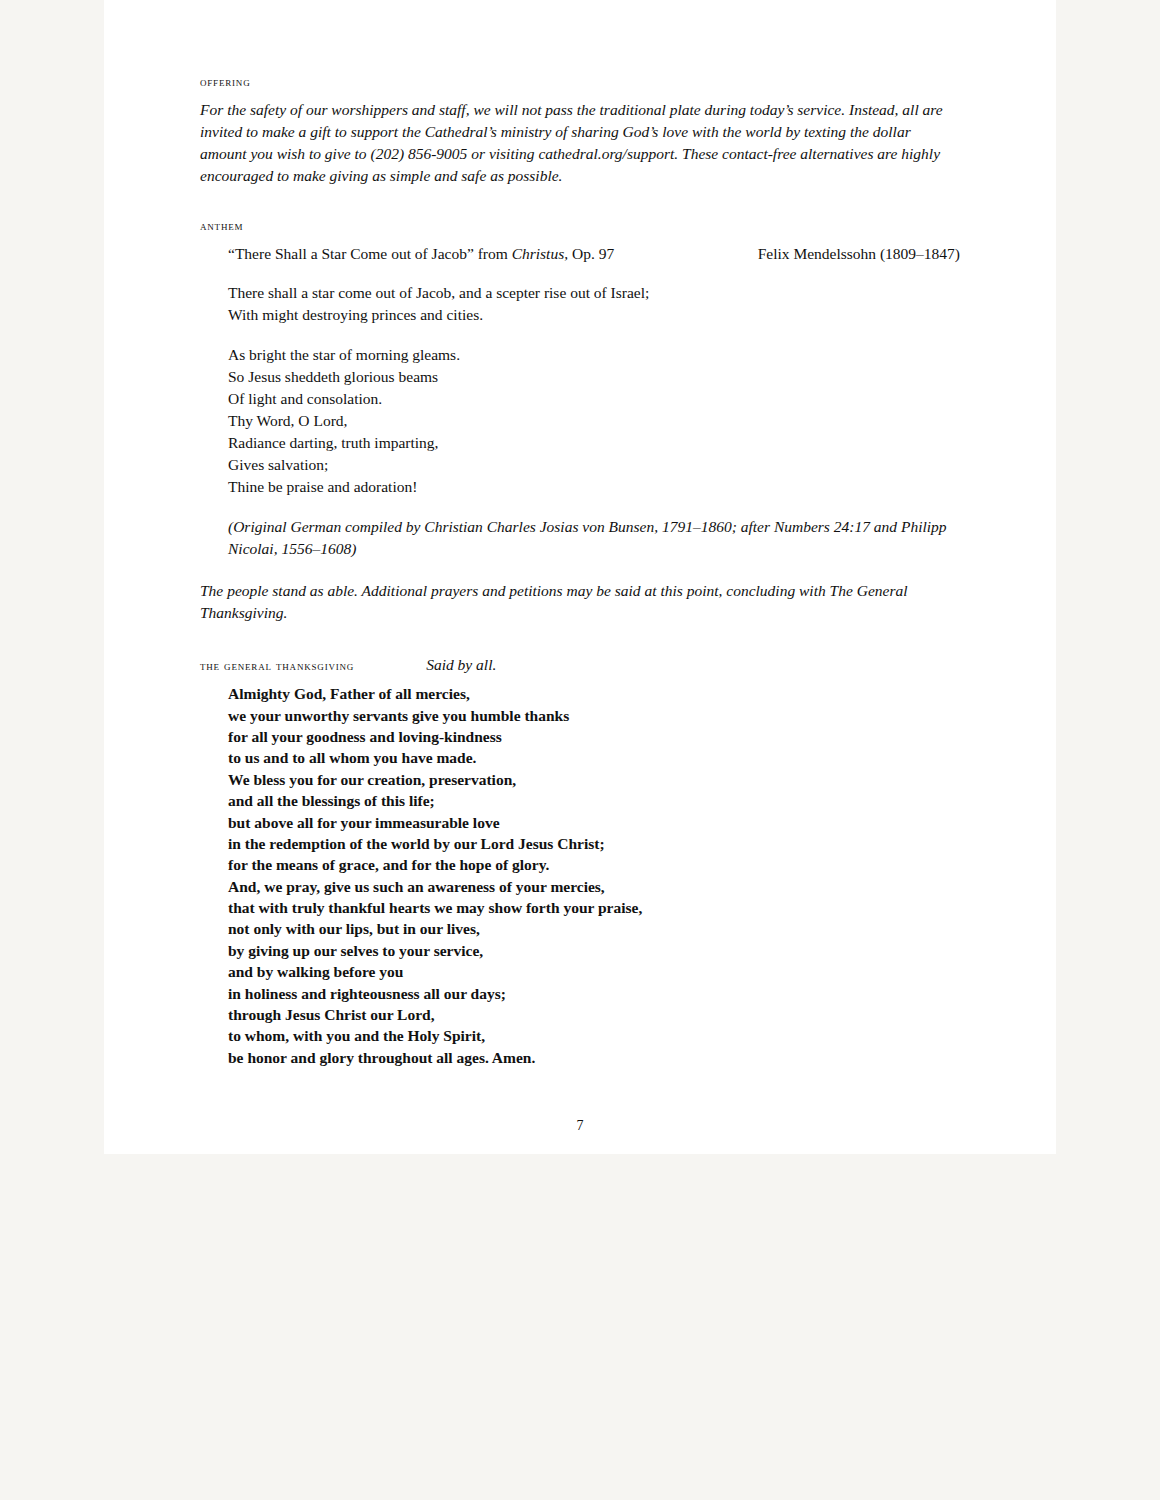Offering
For the safety of our worshippers and staff, we will not pass the traditional plate during today’s service. Instead, all are invited to make a gift to support the Cathedral’s ministry of sharing God’s love with the world by texting the dollar amount you wish to give to (202) 856-9005 or visiting cathedral.org/support. These contact-free alternatives are highly encouraged to make giving as simple and safe as possible.
Anthem
“There Shall a Star Come out of Jacob” from Christus, Op. 97 Felix Mendelssohn (1809–1847)
There shall a star come out of Jacob, and a scepter rise out of Israel;
With might destroying princes and cities.
As bright the star of morning gleams.
So Jesus sheddeth glorious beams
Of light and consolation.
Thy Word, O Lord,
Radiance darting, truth imparting,
Gives salvation;
Thine be praise and adoration!
(Original German compiled by Christian Charles Josias von Bunsen, 1791–1860; after Numbers 24:17 and Philipp Nicolai, 1556–1608)
The people stand as able. Additional prayers and petitions may be said at this point, concluding with The General Thanksgiving.
The General Thanksgiving Said by all.
Almighty God, Father of all mercies,
we your unworthy servants give you humble thanks
for all your goodness and loving-kindness
to us and to all whom you have made.
We bless you for our creation, preservation,
and all the blessings of this life;
but above all for your immeasurable love
in the redemption of the world by our Lord Jesus Christ;
for the means of grace, and for the hope of glory.
And, we pray, give us such an awareness of your mercies,
that with truly thankful hearts we may show forth your praise,
not only with our lips, but in our lives,
by giving up our selves to your service,
and by walking before you
in holiness and righteousness all our days;
through Jesus Christ our Lord,
to whom, with you and the Holy Spirit,
be honor and glory throughout all ages. Amen.
7